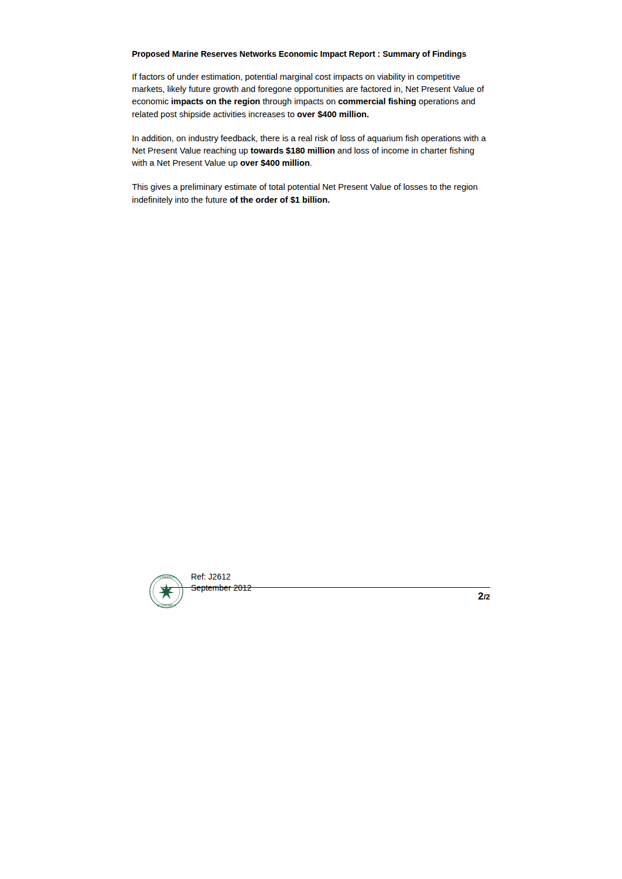Proposed Marine Reserves Networks Economic Impact Report : Summary of Findings
If factors of under estimation, potential marginal cost impacts on viability in competitive markets, likely future growth and foregone opportunities are factored in, Net Present Value of economic impacts on the region through impacts on commercial fishing operations and related post shipside activities increases to over $400 million.
In addition, on industry feedback, there is a real risk of loss of aquarium fish operations with a Net Present Value reaching up towards $180 million and loss of income in charter fishing with a Net Present Value up over $400 million.
This gives a preliminary estimate of total potential Net Present Value of losses to the region indefinitely into the future of the order of $1 billion.
CUMMINGS ECONOMICS
Ref: J2612
September 2012
2/2